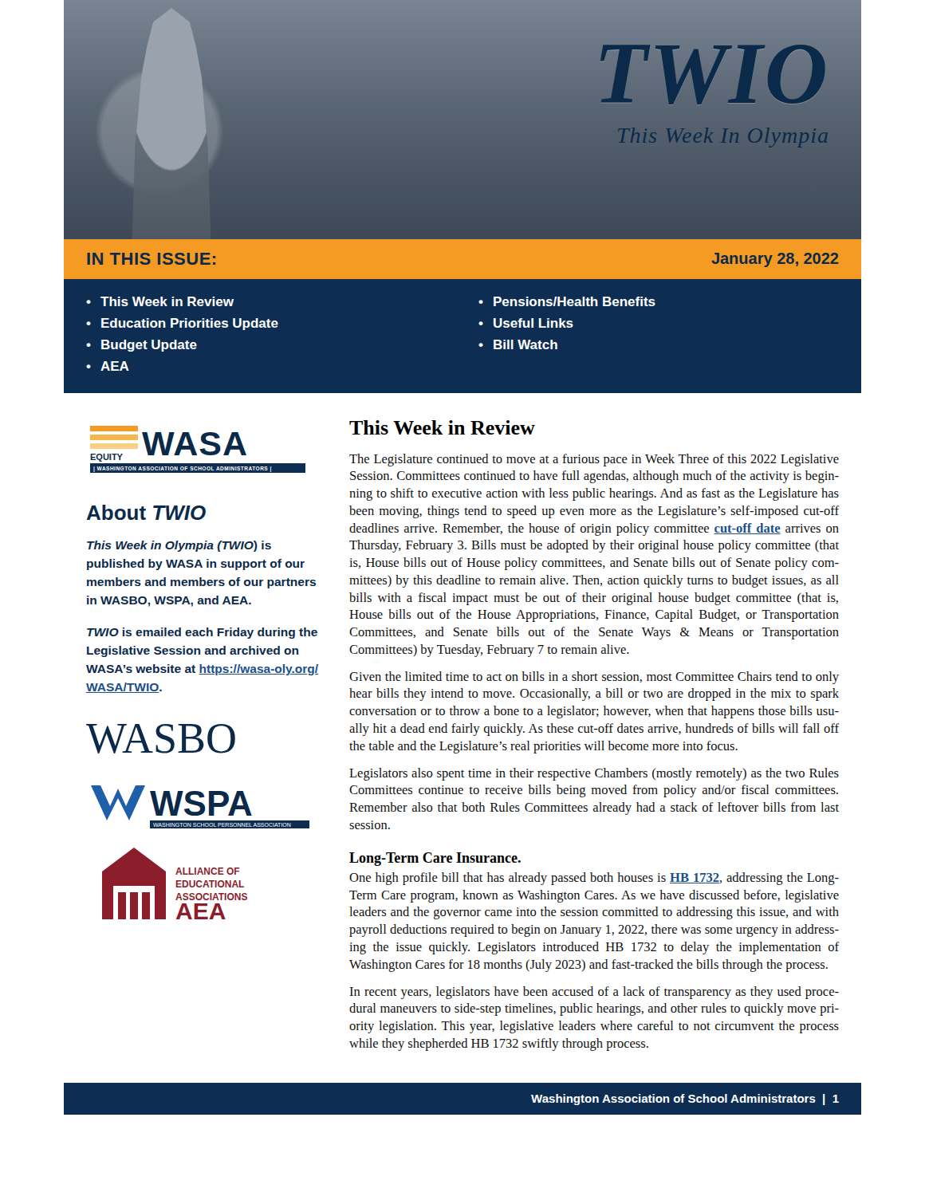TWIO
This Week In Olympia
IN THIS ISSUE:
January 28, 2022
This Week in Review
Pensions/Health Benefits
Education Priorities Update
Useful Links
Budget Update
Bill Watch
AEA
EQUITY WASA | WASHINGTON ASSOCIATION OF SCHOOL ADMINISTRATORS |
About TWIO
This Week in Olympia (TWIO) is published by WASA in support of our members and members of our partners in WASBO, WSPA, and AEA.
TWIO is emailed each Friday during the Legislative Session and archived on WASA’s website at https://wasa-oly.org/WASA/TWIO.
WASBO WSPA WASHINGTON SCHOOL PERSONNEL ASSOCIATION ALLIANCE OF EDUCATIONAL ASSOCIATIONS AEA
This Week in Review
The Legislature continued to move at a furious pace in Week Three of this 2022 Legislative Session. Committees continued to have full agendas, although much of the activity is beginning to shift to executive action with less public hearings. And as fast as the Legislature has been moving, things tend to speed up even more as the Legislature’s self-imposed cut-off deadlines arrive. Remember, the house of origin policy committee cut-off date arrives on Thursday, February 3. Bills must be adopted by their original house policy committee (that is, House bills out of House policy committees, and Senate bills out of Senate policy committees) by this deadline to remain alive. Then, action quickly turns to budget issues, as all bills with a fiscal impact must be out of their original house budget committee (that is, House bills out of the House Appropriations, Finance, Capital Budget, or Transportation Committees, and Senate bills out of the Senate Ways & Means or Transportation Committees) by Tuesday, February 7 to remain alive.
Given the limited time to act on bills in a short session, most Committee Chairs tend to only hear bills they intend to move. Occasionally, a bill or two are dropped in the mix to spark conversation or to throw a bone to a legislator; however, when that happens those bills usually hit a dead end fairly quickly. As these cut-off dates arrive, hundreds of bills will fall off the table and the Legislature’s real priorities will become more into focus.
Legislators also spent time in their respective Chambers (mostly remotely) as the two Rules Committees continue to receive bills being moved from policy and/or fiscal committees. Remember also that both Rules Committees already had a stack of leftover bills from last session.
Long-Term Care Insurance.
One high profile bill that has already passed both houses is HB 1732, addressing the Long-Term Care program, known as Washington Cares. As we have discussed before, legislative leaders and the governor came into the session committed to addressing this issue, and with payroll deductions required to begin on January 1, 2022, there was some urgency in addressing the issue quickly. Legislators introduced HB 1732 to delay the implementation of Washington Cares for 18 months (July 2023) and fast-tracked the bills through the process.
In recent years, legislators have been accused of a lack of transparency as they used procedural maneuvers to side-step timelines, public hearings, and other rules to quickly move priority legislation. This year, legislative leaders where careful to not circumvent the process while they shepherded HB 1732 swiftly through process.
Washington Association of School Administrators | 1